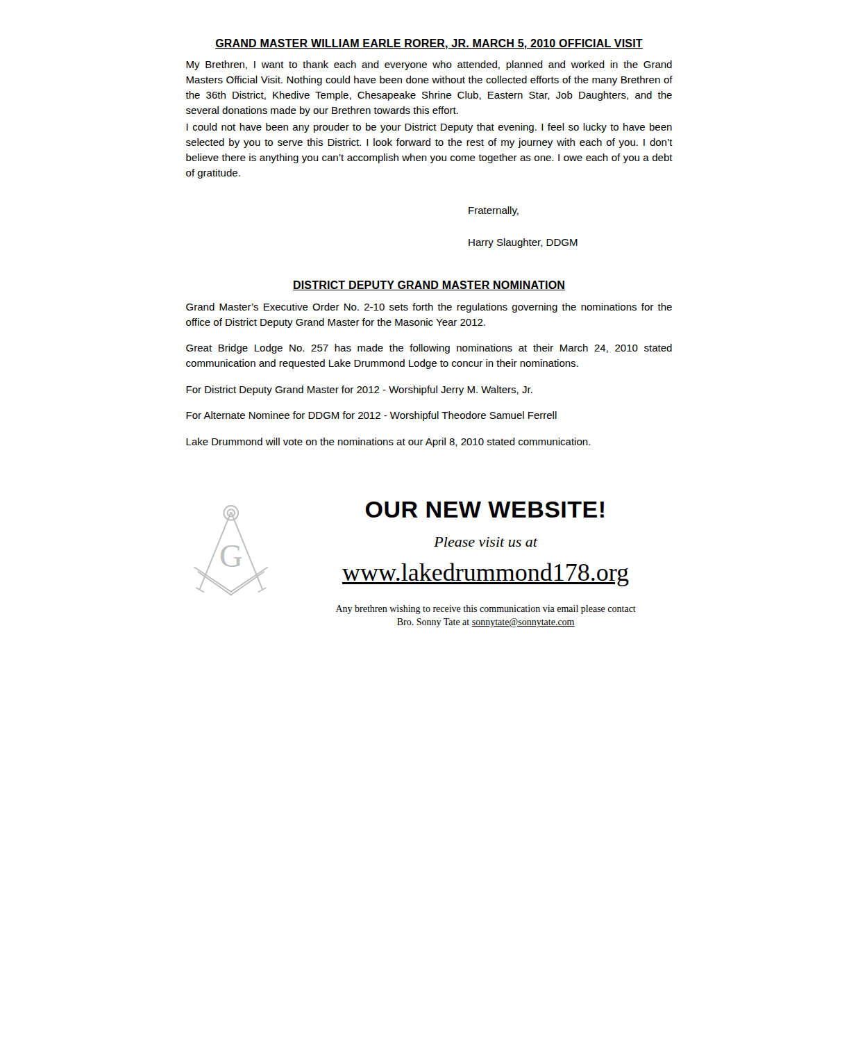GRAND MASTER WILLIAM EARLE RORER, JR. MARCH 5, 2010 OFFICIAL VISIT
My Brethren, I want to thank each and everyone who attended, planned and worked in the Grand Masters Official Visit. Nothing could have been done without the collected efforts of the many Brethren of the 36th District, Khedive Temple, Chesapeake Shrine Club, Eastern Star, Job Daughters, and the several donations made by our Brethren towards this effort.
I could not have been any prouder to be your District Deputy that evening. I feel so lucky to have been selected by you to serve this District. I look forward to the rest of my journey with each of you. I don’t believe there is anything you can’t accomplish when you come together as one. I owe each of you a debt of gratitude.
Fraternally,
Harry Slaughter, DDGM
DISTRICT DEPUTY GRAND MASTER NOMINATION
Grand Master’s Executive Order No. 2-10 sets forth the regulations governing the nominations for the office of District Deputy Grand Master for the Masonic Year 2012.
Great Bridge Lodge No. 257 has made the following nominations at their March 24, 2010 stated communication and requested Lake Drummond Lodge to concur in their nominations.
For District Deputy Grand Master for 2012 - Worshipful Jerry M. Walters, Jr.
For Alternate Nominee for DDGM for 2012 - Worshipful Theodore Samuel Ferrell
Lake Drummond will vote on the nominations at our April 8, 2010 stated communication.
G
OUR NEW WEBSITE!
Please visit us at
www.lakedrummond178.org
Any brethren wishing to receive this communication via email please contact
Bro. Sonny Tate at sonnytate@sonnytate.com